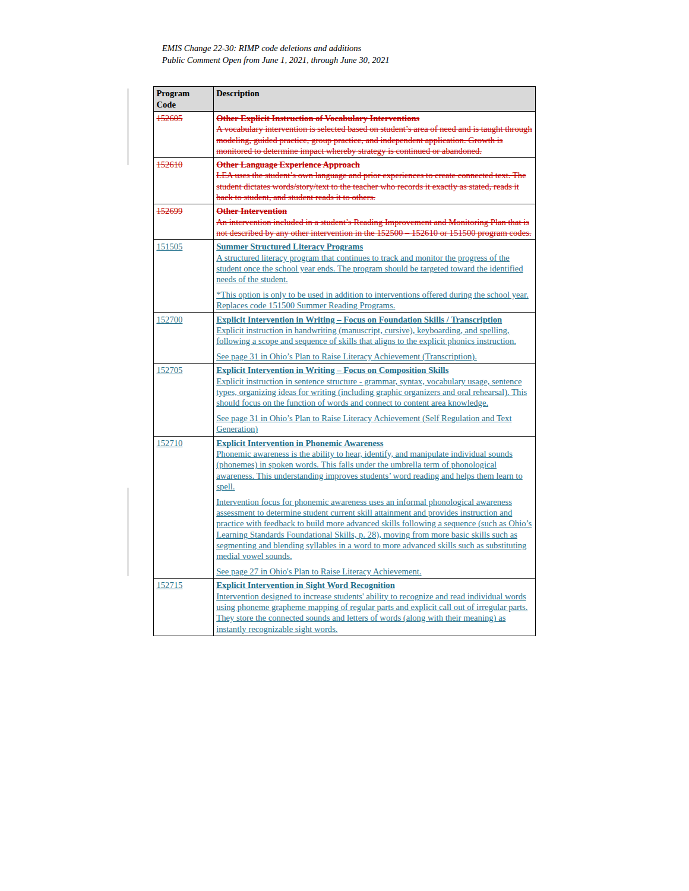EMIS Change 22-30: RIMP code deletions and additions
Public Comment Open from June 1, 2021, through June 30, 2021
| Program Code | Description |
| --- | --- |
| 152605 | Other Explicit Instruction of Vocabulary Interventions A vocabulary intervention is selected based on student’s area of need and is taught through modeling, guided practice, group practice, and independent application. Growth is monitored to determine impact whereby strategy is continued or abandoned. |
| 152610 | Other Language Experience Approach LEA uses the student’s own language and prior experiences to create connected text. The student dictates words/story/text to the teacher who records it exactly as stated, reads it back to student, and student reads it to others. |
| 152699 | Other Intervention An intervention included in a student’s Reading Improvement and Monitoring Plan that is not described by any other intervention in the 152500 – 152610 or 151500 program codes. |
| 151505 | Summer Structured Literacy Programs A structured literacy program that continues to track and monitor the progress of the student once the school year ends. The program should be targeted toward the identified needs of the student. *This option is only to be used in addition to interventions offered during the school year. Replaces code 151500 Summer Reading Programs. |
| 152700 | Explicit Intervention in Writing – Focus on Foundation Skills / Transcription Explicit instruction in handwriting (manuscript, cursive), keyboarding, and spelling, following a scope and sequence of skills that aligns to the explicit phonics instruction. See page 31 in Ohio’s Plan to Raise Literacy Achievement (Transcription). |
| 152705 | Explicit Intervention in Writing – Focus on Composition Skills Explicit instruction in sentence structure - grammar, syntax, vocabulary usage, sentence types, organizing ideas for writing (including graphic organizers and oral rehearsal). This should focus on the function of words and connect to content area knowledge. See page 31 in Ohio’s Plan to Raise Literacy Achievement (Self Regulation and Text Generation) |
| 152710 | Explicit Intervention in Phonemic Awareness Phonemic awareness is the ability to hear, identify, and manipulate individual sounds (phonemes) in spoken words. This falls under the umbrella term of phonological awareness. This understanding improves students’ word reading and helps them learn to spell. Intervention focus for phonemic awareness uses an informal phonological awareness assessment to determine student current skill attainment and provides instruction and practice with feedback to build more advanced skills following a sequence (such as Ohio’s Learning Standards Foundational Skills, p. 28), moving from more basic skills such as segmenting and blending syllables in a word to more advanced skills such as substituting medial vowel sounds. See page 27 in Ohio's Plan to Raise Literacy Achievement. |
| 152715 | Explicit Intervention in Sight Word Recognition Intervention designed to increase students' ability to recognize and read individual words using phoneme grapheme mapping of regular parts and explicit call out of irregular parts. They store the connected sounds and letters of words (along with their meaning) as instantly recognizable sight words. |